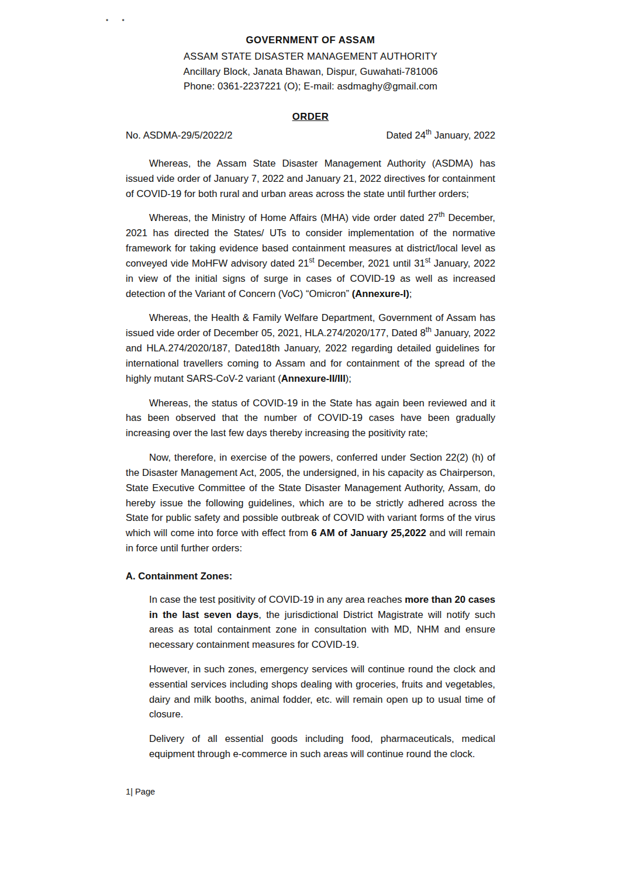• •
GOVERNMENT OF ASSAM
ASSAM STATE DISASTER MANAGEMENT AUTHORITY
Ancillary Block, Janata Bhawan, Dispur, Guwahati-781006
Phone: 0361-2237221 (O); E-mail: asdmaghy@gmail.com
ORDER
No. ASDMA-29/5/2022/2
Dated 24th January, 2022
Whereas, the Assam State Disaster Management Authority (ASDMA) has issued vide order of January 7, 2022 and January 21, 2022 directives for containment of COVID-19 for both rural and urban areas across the state until further orders;
Whereas, the Ministry of Home Affairs (MHA) vide order dated 27th December, 2021 has directed the States/ UTs to consider implementation of the normative framework for taking evidence based containment measures at district/local level as conveyed vide MoHFW advisory dated 21st December, 2021 until 31st January, 2022 in view of the initial signs of surge in cases of COVID-19 as well as increased detection of the Variant of Concern (VoC) “Omicron” (Annexure-I);
Whereas, the Health & Family Welfare Department, Government of Assam has issued vide order of December 05, 2021, HLA.274/2020/177, Dated 8th January, 2022 and HLA.274/2020/187, Dated18th January, 2022 regarding detailed guidelines for international travellers coming to Assam and for containment of the spread of the highly mutant SARS-CoV-2 variant (Annexure-II/III);
Whereas, the status of COVID-19 in the State has again been reviewed and it has been observed that the number of COVID-19 cases have been gradually increasing over the last few days thereby increasing the positivity rate;
Now, therefore, in exercise of the powers, conferred under Section 22(2) (h) of the Disaster Management Act, 2005, the undersigned, in his capacity as Chairperson, State Executive Committee of the State Disaster Management Authority, Assam, do hereby issue the following guidelines, which are to be strictly adhered across the State for public safety and possible outbreak of COVID with variant forms of the virus which will come into force with effect from 6 AM of January 25,2022 and will remain in force until further orders:
A. Containment Zones:
In case the test positivity of COVID-19 in any area reaches more than 20 cases in the last seven days, the jurisdictional District Magistrate will notify such areas as total containment zone in consultation with MD, NHM and ensure necessary containment measures for COVID-19.
However, in such zones, emergency services will continue round the clock and essential services including shops dealing with groceries, fruits and vegetables, dairy and milk booths, animal fodder, etc. will remain open up to usual time of closure.
Delivery of all essential goods including food, pharmaceuticals, medical equipment through e-commerce in such areas will continue round the clock.
1| Page